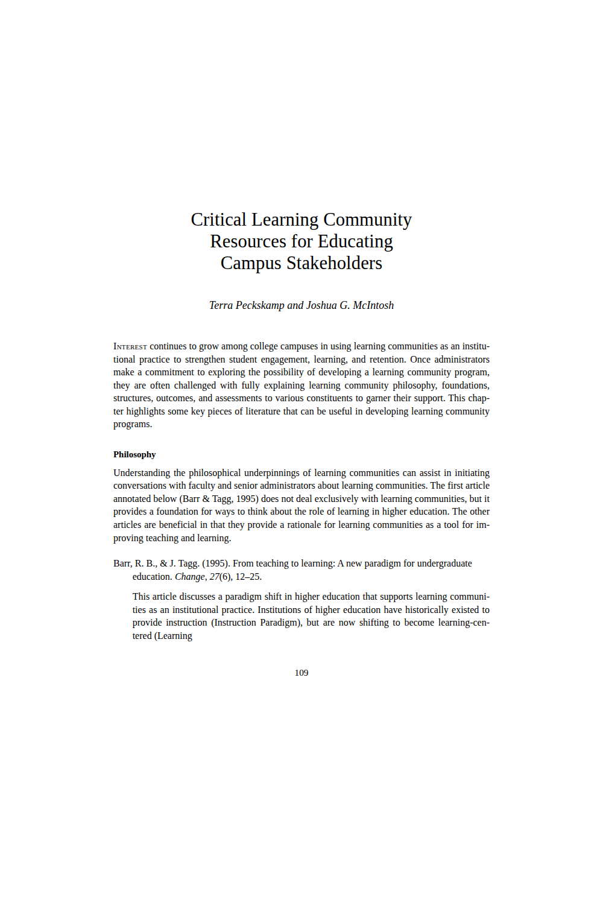Critical Learning Community
Resources for Educating
Campus Stakeholders
Terra Peckskamp and Joshua G. McIntosh
Interest continues to grow among college campuses in using learning communities as an institutional practice to strengthen student engagement, learning, and retention. Once administrators make a commitment to exploring the possibility of developing a learning community program, they are often challenged with fully explaining learning community philosophy, foundations, structures, outcomes, and assessments to various constituents to garner their support. This chapter highlights some key pieces of literature that can be useful in developing learning community programs.
Philosophy
Understanding the philosophical underpinnings of learning communities can assist in initiating conversations with faculty and senior administrators about learning communities. The first article annotated below (Barr & Tagg, 1995) does not deal exclusively with learning communities, but it provides a foundation for ways to think about the role of learning in higher education. The other articles are beneficial in that they provide a rationale for learning communities as a tool for improving teaching and learning.
Barr, R. B., & J. Tagg. (1995). From teaching to learning: A new paradigm for undergraduate education. Change, 27(6), 12–25.
This article discusses a paradigm shift in higher education that supports learning communities as an institutional practice. Institutions of higher education have historically existed to provide instruction (Instruction Paradigm), but are now shifting to become learning-centered (Learning
109